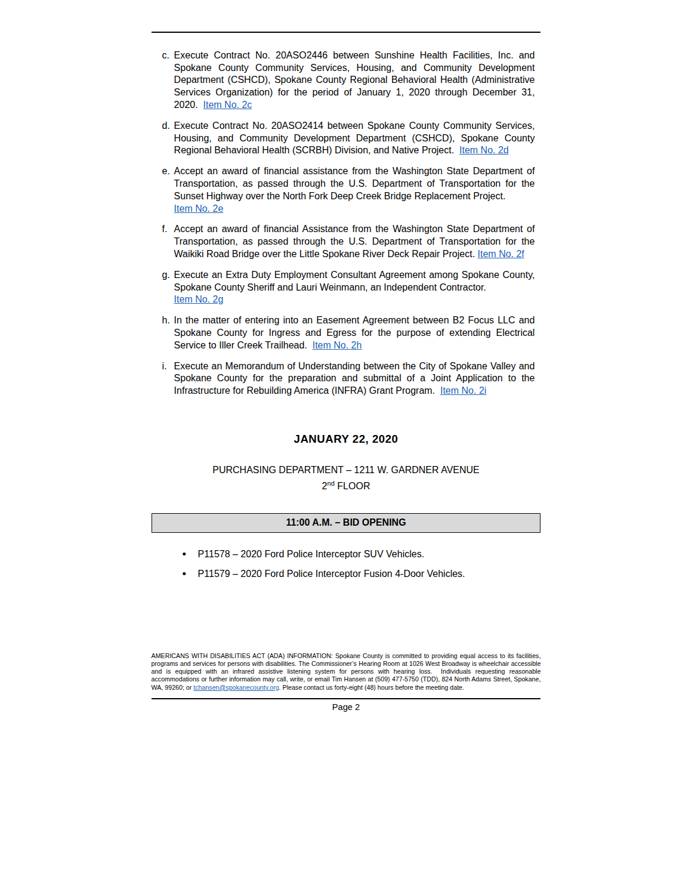c. Execute Contract No. 20ASO2446 between Sunshine Health Facilities, Inc. and Spokane County Community Services, Housing, and Community Development Department (CSHCD), Spokane County Regional Behavioral Health (Administrative Services Organization) for the period of January 1, 2020 through December 31, 2020. Item No. 2c
d. Execute Contract No. 20ASO2414 between Spokane County Community Services, Housing, and Community Development Department (CSHCD), Spokane County Regional Behavioral Health (SCRBH) Division, and Native Project. Item No. 2d
e. Accept an award of financial assistance from the Washington State Department of Transportation, as passed through the U.S. Department of Transportation for the Sunset Highway over the North Fork Deep Creek Bridge Replacement Project.
Item No. 2e
f. Accept an award of financial Assistance from the Washington State Department of Transportation, as passed through the U.S. Department of Transportation for the Waikiki Road Bridge over the Little Spokane River Deck Repair Project. Item No. 2f
g. Execute an Extra Duty Employment Consultant Agreement among Spokane County, Spokane County Sheriff and Lauri Weinmann, an Independent Contractor.
Item No. 2g
h. In the matter of entering into an Easement Agreement between B2 Focus LLC and Spokane County for Ingress and Egress for the purpose of extending Electrical Service to Iller Creek Trailhead. Item No. 2h
i. Execute an Memorandum of Understanding between the City of Spokane Valley and Spokane County for the preparation and submittal of a Joint Application to the Infrastructure for Rebuilding America (INFRA) Grant Program. Item No. 2i
JANUARY 22, 2020
PURCHASING DEPARTMENT – 1211 W. GARDNER AVENUE
2nd FLOOR
11:00 A.M. – BID OPENING
P11578 – 2020 Ford Police Interceptor SUV Vehicles.
P11579 – 2020 Ford Police Interceptor Fusion 4-Door Vehicles.
AMERICANS WITH DISABILITIES ACT (ADA) INFORMATION: Spokane County is committed to providing equal access to its facilities, programs and services for persons with disabilities. The Commissioner’s Hearing Room at 1026 West Broadway is wheelchair accessible and is equipped with an infrared assistive listening system for persons with hearing loss. Individuals requesting reasonable accommodations or further information may call, write, or email Tim Hansen at (509) 477-5750 (TDD), 824 North Adams Street, Spokane, WA, 99260; or tchansen@spokanecounty.org. Please contact us forty-eight (48) hours before the meeting date.
Page 2